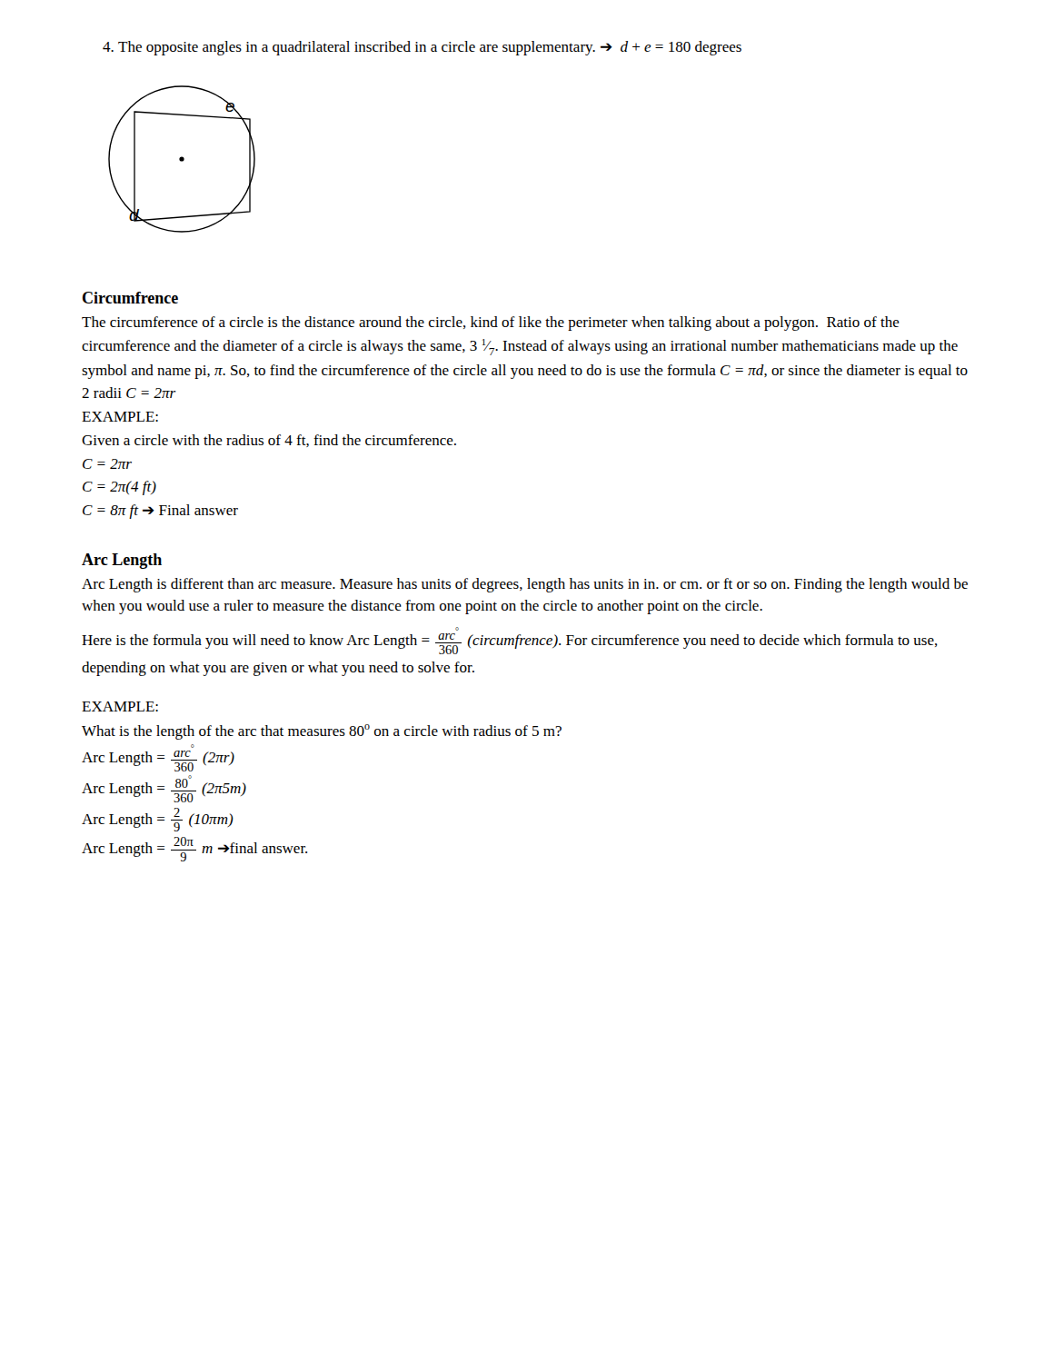The opposite angles in a quadrilateral inscribed in a circle are supplementary. ➔ d + e = 180 degrees
e d
Circumfrence
The circumference of a circle is the distance around the circle, kind of like the perimeter when talking about a polygon. Ratio of the circumference and the diameter of a circle is always the same, 3 1⁄7. Instead of always using an irrational number mathematicians made up the symbol and name pi, π. So, to find the circumference of the circle all you need to do is use the formula C = πd, or since the diameter is equal to 2 radii C = 2πr
EXAMPLE:
Given a circle with the radius of 4 ft, find the circumference.
C = 2πr
C = 2π(4 ft)
C = 8π ft ➔ Final answer
Arc Length
Arc Length is different than arc measure. Measure has units of degrees, length has units in in. or cm. or ft or so on. Finding the length would be when you would use a ruler to measure the distance from one point on the circle to another point on the circle.
Here is the formula you will need to know Arc Length = arc°360 (circumfrence). For circumference you need to decide which formula to use, depending on what you are given or what you need to solve for.
EXAMPLE:
What is the length of the arc that measures 80o on a circle with radius of 5 m?
Arc Length = arc°360 (2πr)
Arc Length = 80°360 (2π5m)
Arc Length = 29 (10πm)
Arc Length = 20π 9 m ➔final answer.